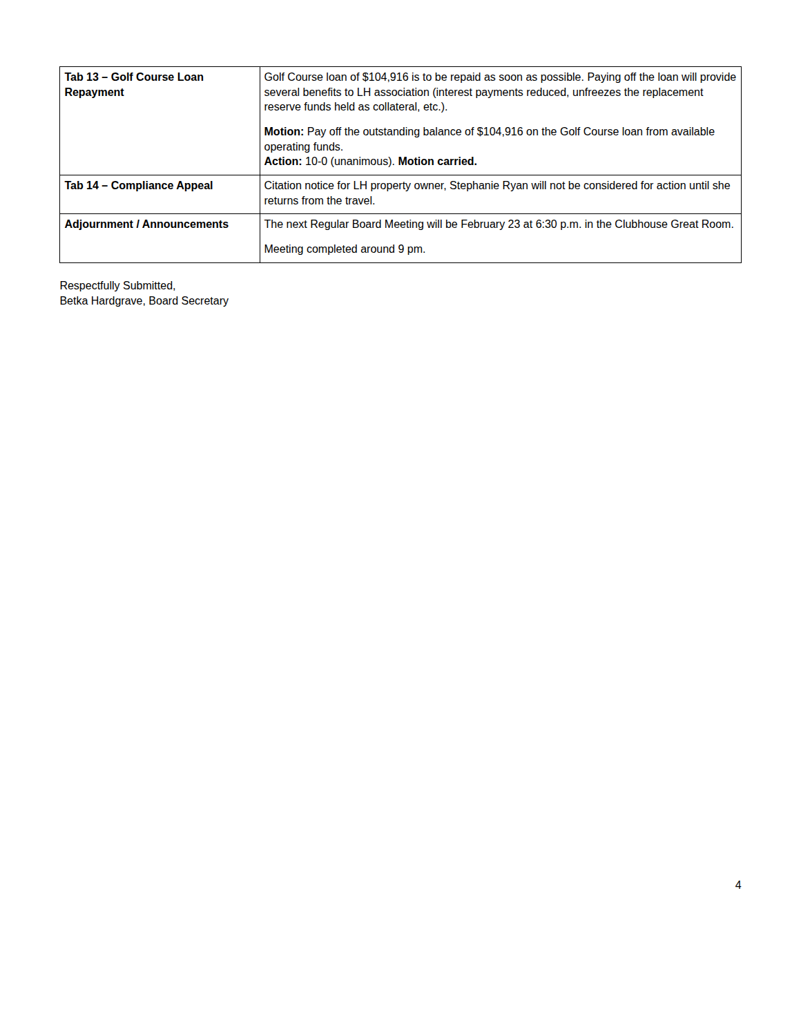| Tab 13 – Golf Course Loan Repayment | Golf Course loan of $104,916 is to be repaid as soon as possible. Paying off the loan will provide several benefits to LH association (interest payments reduced, unfreezes the replacement reserve funds held as collateral, etc.). Motion: Pay off the outstanding balance of $104,916 on the Golf Course loan from available operating funds. Action: 10-0 (unanimous). Motion carried. |
| Tab 14 – Compliance Appeal | Citation notice for LH property owner, Stephanie Ryan will not be considered for action until she returns from the travel. |
| Adjournment / Announcements | The next Regular Board Meeting will be February 23 at 6:30 p.m. in the Clubhouse Great Room. Meeting completed around 9 pm. |
Respectfully Submitted,
Betka Hardgrave, Board Secretary
4